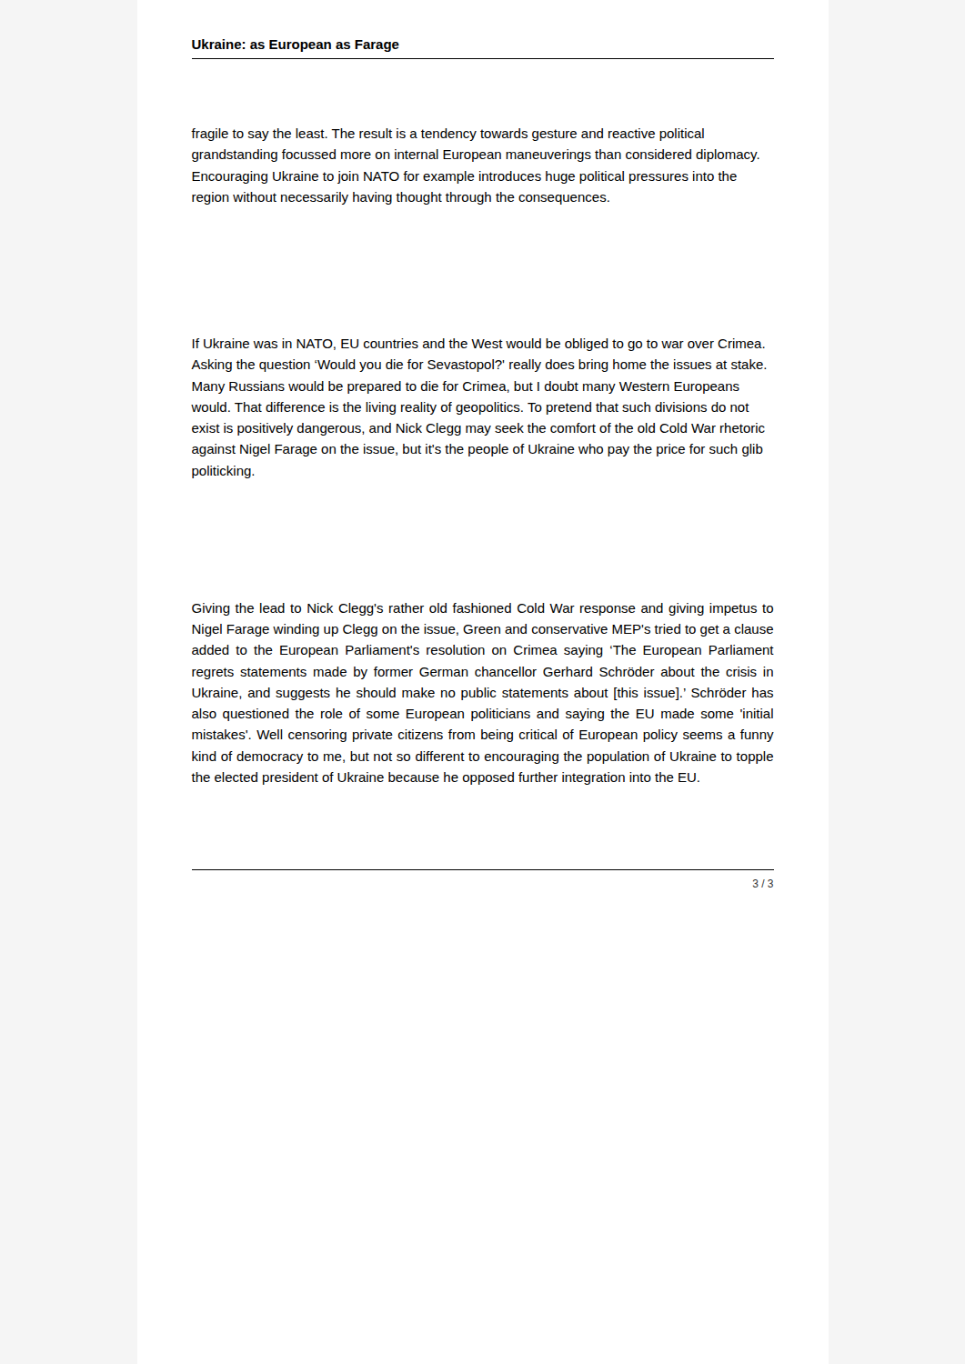Ukraine: as European as Farage
fragile to say the least. The result is a tendency towards gesture and reactive political grandstanding focussed more on internal European maneuverings than considered diplomacy. Encouraging Ukraine to join NATO for example introduces huge political pressures into the region without necessarily having thought through the consequences.
If Ukraine was in NATO, EU countries and the West would be obliged to go to war over Crimea. Asking the question ‘Would you die for Sevastopol?' really does bring home the issues at stake. Many Russians would be prepared to die for Crimea, but I doubt many Western Europeans would. That difference is the living reality of geopolitics. To pretend that such divisions do not exist is positively dangerous, and Nick Clegg may seek the comfort of the old Cold War rhetoric against Nigel Farage on the issue, but it's the people of Ukraine who pay the price for such glib politicking.
Giving the lead to Nick Clegg's rather old fashioned Cold War response and giving impetus to Nigel Farage winding up Clegg on the issue, Green and conservative MEP's tried to get a clause added to the European Parliament's resolution on Crimea saying ‘The European Parliament regrets statements made by former German chancellor Gerhard Schröder about the crisis in Ukraine, and suggests he should make no public statements about [this issue].’ Schröder has also questioned the role of some European politicians and saying the EU made some 'initial mistakes'. Well censoring private citizens from being critical of European policy seems a funny kind of democracy to me, but not so different to encouraging the population of Ukraine to topple the elected president of Ukraine because he opposed further integration into the EU.
3 / 3